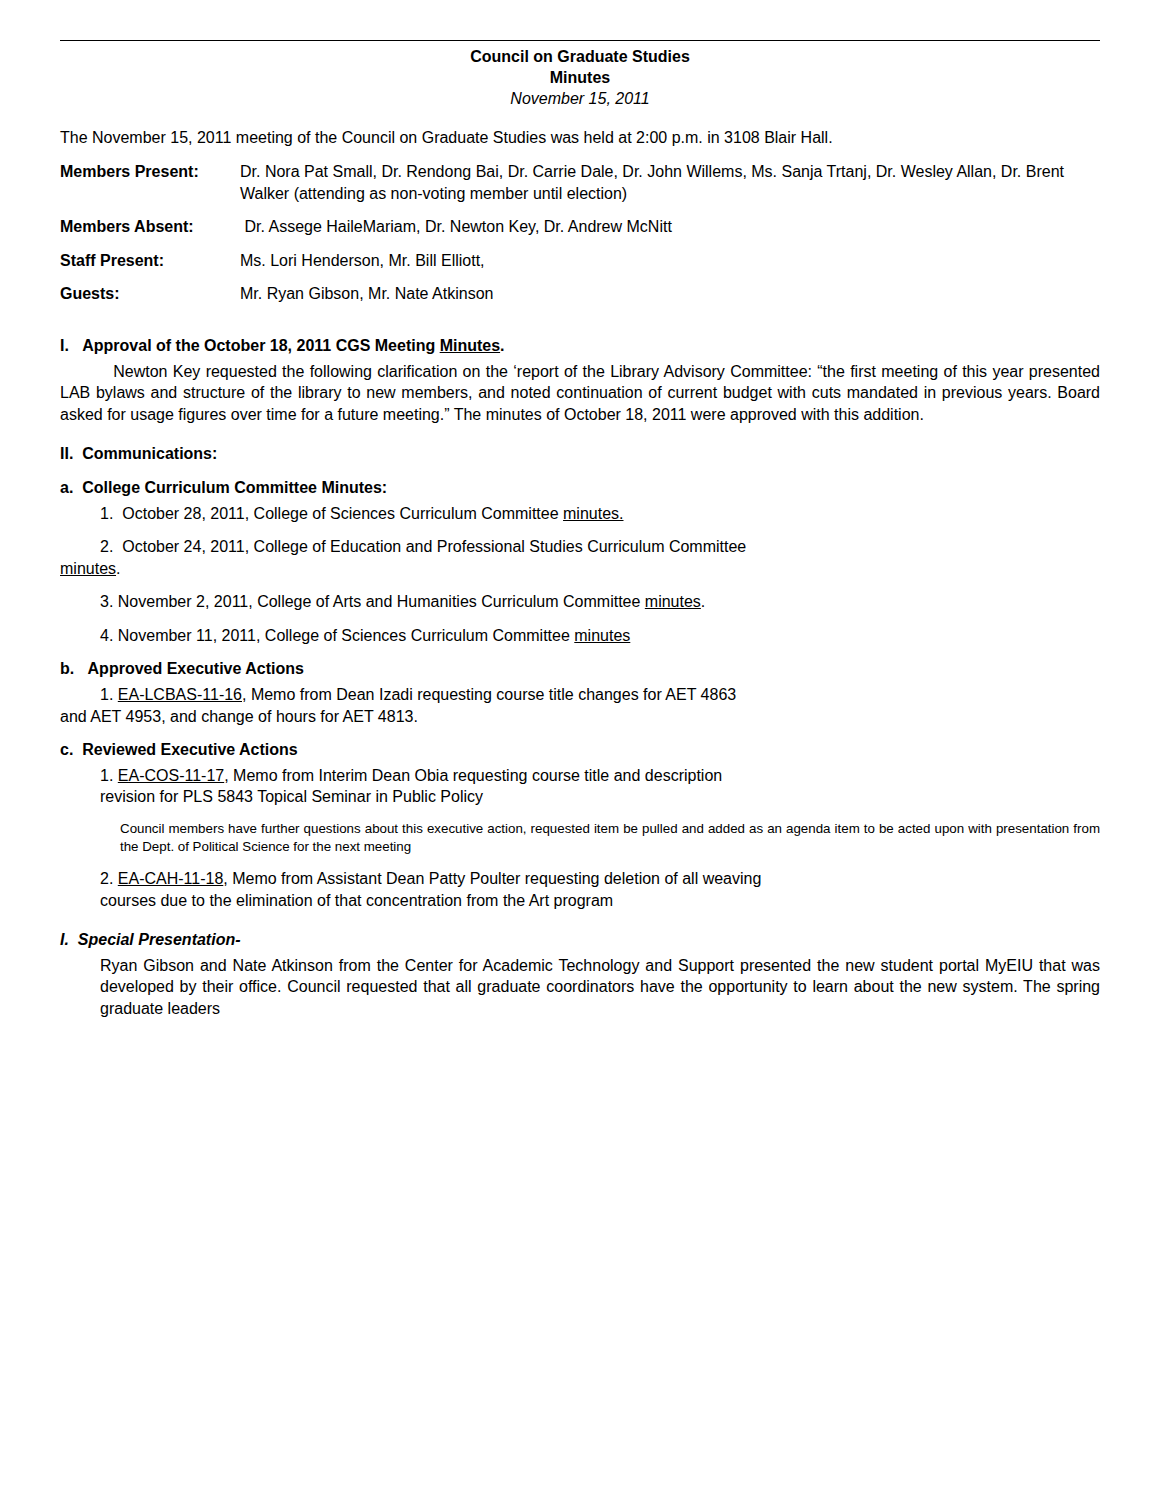Council on Graduate Studies
Minutes
November 15, 2011
The November 15, 2011 meeting of the Council on Graduate Studies was held at 2:00 p.m. in 3108 Blair Hall.
| Members Present: | Dr. Nora Pat Small, Dr. Rendong Bai, Dr. Carrie Dale, Dr. John Willems, Ms. Sanja Trtanj, Dr. Wesley Allan, Dr. Brent Walker (attending as non-voting member until election) |
| Members Absent: | Dr. Assege HaileMariam, Dr. Newton Key, Dr. Andrew McNitt |
| Staff Present: | Ms. Lori Henderson, Mr. Bill Elliott, |
| Guests: | Mr. Ryan Gibson, Mr. Nate Atkinson |
I. Approval of the October 18, 2011 CGS Meeting Minutes.
Newton Key requested the following clarification on the ‘report of the Library Advisory Committee: “the first meeting of this year presented LAB bylaws and structure of the library to new members, and noted continuation of current budget with cuts mandated in previous years. Board asked for usage figures over time for a future meeting.” The minutes of October 18, 2011 were approved with this addition.
II. Communications:
a. College Curriculum Committee Minutes:
1. October 28, 2011, College of Sciences Curriculum Committee minutes.
2. October 24, 2011, College of Education and Professional Studies Curriculum Committee
minutes.
3. November 2, 2011, College of Arts and Humanities Curriculum Committee minutes.
4. November 11, 2011, College of Sciences Curriculum Committee minutes
b. Approved Executive Actions
1. EA-LCBAS-11-16, Memo from Dean Izadi requesting course title changes for AET 4863
and AET 4953, and change of hours for AET 4813.
c. Reviewed Executive Actions
1. EA-COS-11-17, Memo from Interim Dean Obia requesting course title and description
revision for PLS 5843 Topical Seminar in Public Policy
Council members have further questions about this executive action, requested item be pulled and added as an agenda item to be acted upon with presentation from the Dept. of Political Science for the next meeting
2. EA-CAH-11-18, Memo from Assistant Dean Patty Poulter requesting deletion of all weaving
courses due to the elimination of that concentration from the Art program
I. Special Presentation-
Ryan Gibson and Nate Atkinson from the Center for Academic Technology and Support presented the new student portal MyEIU that was developed by their office. Council requested that all graduate coordinators have the opportunity to learn about the new system. The spring graduate leaders